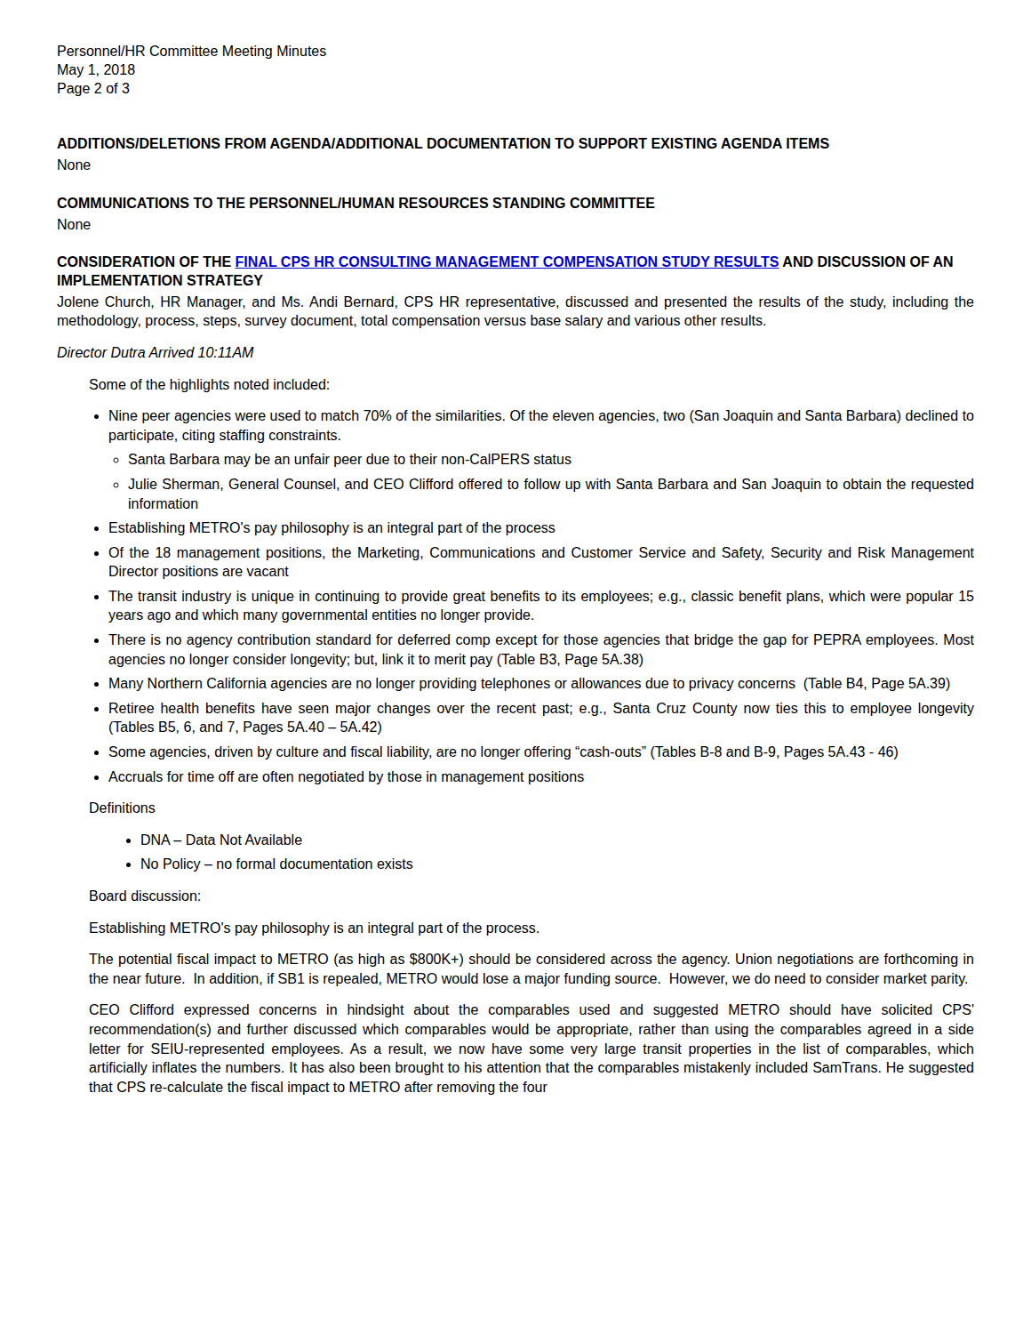Personnel/HR Committee Meeting Minutes
May 1, 2018
Page 2 of 3
Additions/Deletions from Agenda/Additional Documentation to Support Existing Agenda Items
None
Communications to the Personnel/Human Resources Standing Committee
None
Consideration of the Final CPS HR Consulting Management Compensation Study Results and Discussion of an Implementation Strategy
Jolene Church, HR Manager, and Ms. Andi Bernard, CPS HR representative, discussed and presented the results of the study, including the methodology, process, steps, survey document, total compensation versus base salary and various other results.
Director Dutra Arrived 10:11AM
Some of the highlights noted included:
Nine peer agencies were used to match 70% of the similarities. Of the eleven agencies, two (San Joaquin and Santa Barbara) declined to participate, citing staffing constraints.
Santa Barbara may be an unfair peer due to their non-CalPERS status
Julie Sherman, General Counsel, and CEO Clifford offered to follow up with Santa Barbara and San Joaquin to obtain the requested information
Establishing METRO's pay philosophy is an integral part of the process
Of the 18 management positions, the Marketing, Communications and Customer Service and Safety, Security and Risk Management Director positions are vacant
The transit industry is unique in continuing to provide great benefits to its employees; e.g., classic benefit plans, which were popular 15 years ago and which many governmental entities no longer provide.
There is no agency contribution standard for deferred comp except for those agencies that bridge the gap for PEPRA employees. Most agencies no longer consider longevity; but, link it to merit pay (Table B3, Page 5A.38)
Many Northern California agencies are no longer providing telephones or allowances due to privacy concerns (Table B4, Page 5A.39)
Retiree health benefits have seen major changes over the recent past; e.g., Santa Cruz County now ties this to employee longevity (Tables B5, 6, and 7, Pages 5A.40 – 5A.42)
Some agencies, driven by culture and fiscal liability, are no longer offering “cash-outs” (Tables B-8 and B-9, Pages 5A.43 - 46)
Accruals for time off are often negotiated by those in management positions
Definitions
DNA – Data Not Available
No Policy – no formal documentation exists
Board discussion:
Establishing METRO's pay philosophy is an integral part of the process.
The potential fiscal impact to METRO (as high as $800K+) should be considered across the agency. Union negotiations are forthcoming in the near future. In addition, if SB1 is repealed, METRO would lose a major funding source. However, we do need to consider market parity.
CEO Clifford expressed concerns in hindsight about the comparables used and suggested METRO should have solicited CPS' recommendation(s) and further discussed which comparables would be appropriate, rather than using the comparables agreed in a side letter for SEIU-represented employees. As a result, we now have some very large transit properties in the list of comparables, which artificially inflates the numbers. It has also been brought to his attention that the comparables mistakenly included SamTrans. He suggested that CPS re-calculate the fiscal impact to METRO after removing the four